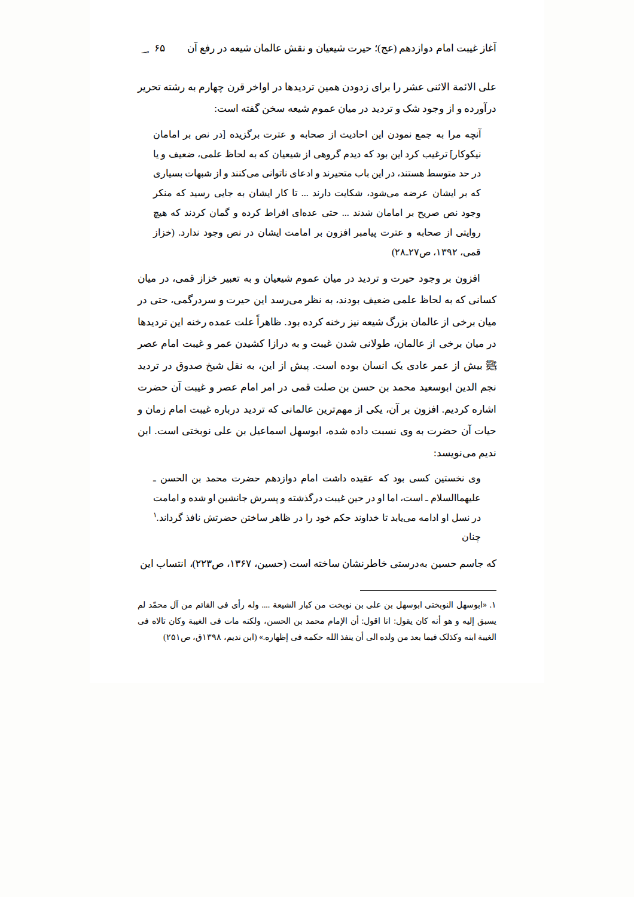۶۵ ؃ آغاز غیبت امام دوازدهم (عج)؛ حیرت شیعیان و نقش عالمان شیعه در رفع آن
علی الائمة الاثنی عشر را برای زدودن همین تردیدها در اواخر قرن چهارم به رشته تحریر درآورده و از وجود شک و تردید در میان عموم شیعه سخن گفته است:
آنچه مرا به جمع نمودن این احادیث از صحابه و عترت برگزیده [در نص بر امامان نیکوکار] ترغیب کرد این بود که دیدم گروهی از شیعیان که به لحاظ علمی، ضعیف و یا در حد متوسط هستند، در این باب متحیرند و ادعای ناتوانی می‌کنند و از شبهات بسیاری که بر ایشان عرضه می‌شود، شکایت دارند ... تا کار ایشان به جایی رسید که منکر وجود نص صریح بر امامان شدند ... حتی عده‌ای افراط کرده و گمان کردند که هیچ روایتی از صحابه و عترت پیامبر افزون بر امامت ایشان در نص وجود ندارد. (خزاز قمی، ۱۳۹۲، ص۲۷ـ۲۸)
افزون بر وجود حیرت و تردید در میان عموم شیعیان و به تعبیر خزاز قمی، در میان کسانی که به لحاظ علمی ضعیف بودند، به نظر می‌رسد این حیرت و سردرگمی، حتی در میان برخی از عالمان بزرگ شیعه نیز رخنه کرده بود. ظاهراً علت عمده رخنه این تردیدها در میان برخی از عالمان، طولانی شدن غیبت و به درازا کشیدن عمر و غیبت امام عصر ﷺ بیش از عمر عادی یک انسان بوده است. پیش از این، به نقل شیخ صدوق در تردید نجم الدین ابوسعید محمد بن حسن بن صلت قمی در امر امام عصر و غیبت آن حضرت اشاره کردیم. افزون بر آن، یکی از مهم‌ترین عالمانی که تردید درباره غیبت امام زمان و حیات آن حضرت به وی نسبت داده شده، ابوسهل اسماعیل بن علی نوبختی است. ابن ندیم می‌نویسد:
وی نخستین کسی بود که عقیده داشت امام دوازدهم حضرت محمد بن الحسن ـ علیهماالسلام ـ است، اما او در حین غیبت درگذشته و پسرش جانشین او شده و امامت در نسل او ادامه می‌یابد تا خداوند حکم خود را در ظاهر ساختن حضرتش نافذ گرداند.۱ چنان
که جاسم حسین به‌درستی خاطرنشان ساخته است (حسین، ۱۳۶۷، ص۲۲۳)، انتساب این
۱. «ابوسهل النوبختی ابوسهل بن علی بن نوبخت من کبار الشیعة .... وله رأی فی القائم من آل محمّد لم یسبق إلیه و هو أنه کان یقول: انا اقول: أن الإمام محمد بن الحسن، ولکنه مات فی الغیبة وکان تالاه فی الغیبة ابنه وکذلک فیما بعد من ولده الی أن ینفذ الله حکمه فی إظهاره.» (ابن ندیم، ۱۳۹۸ق، ص۲۵۱)